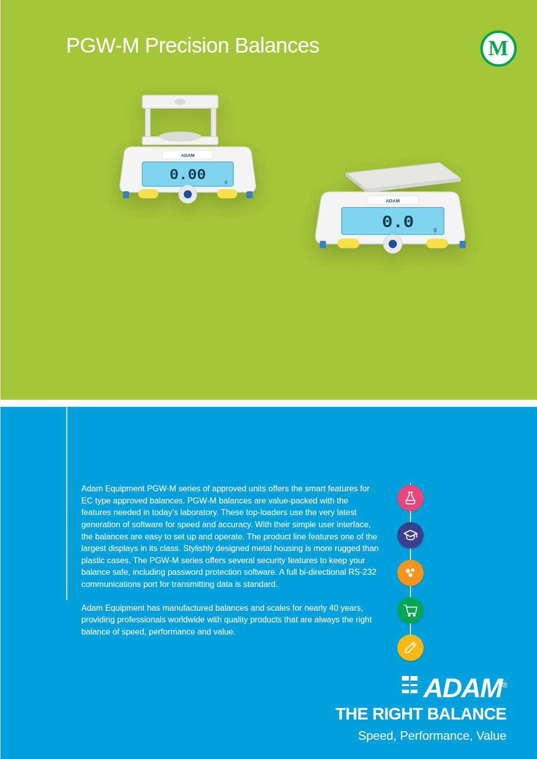PGW-M Precision Balances
M
ADAM 0.00 g
ADAM 0.0 g
Adam Equipment PGW-M series of approved units offers the smart features for EC type approved balances. PGW-M balances are value-packed with the features needed in today’s laboratory. These top-loaders use the very latest generation of software for speed and accuracy. With their simple user interface, the balances are easy to set up and operate. The product line features one of the largest displays in its class. Stylishly designed metal housing is more rugged than plastic cases. The PGW-M series offers several security features to keep your balance safe, including password protection software. A full bi-directional RS-232 communications port for transmitting data is standard.
Adam Equipment has manufactured balances and scales for nearly 40 years, providing professionals worldwide with quality products that are always the right balance of speed, performance and value.
ADAM®
THE RIGHT BALANCE
Speed, Performance, Value